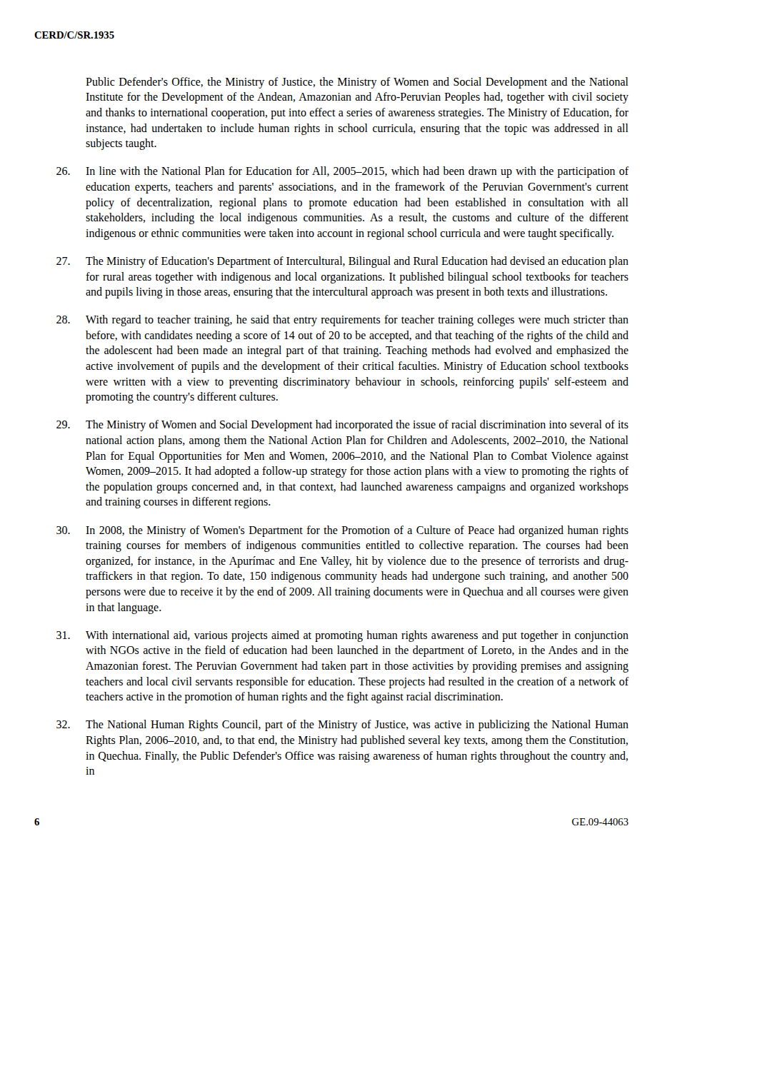CERD/C/SR.1935
Public Defender's Office, the Ministry of Justice, the Ministry of Women and Social Development and the National Institute for the Development of the Andean, Amazonian and Afro-Peruvian Peoples had, together with civil society and thanks to international cooperation, put into effect a series of awareness strategies. The Ministry of Education, for instance, had undertaken to include human rights in school curricula, ensuring that the topic was addressed in all subjects taught.
26. In line with the National Plan for Education for All, 2005–2015, which had been drawn up with the participation of education experts, teachers and parents' associations, and in the framework of the Peruvian Government's current policy of decentralization, regional plans to promote education had been established in consultation with all stakeholders, including the local indigenous communities. As a result, the customs and culture of the different indigenous or ethnic communities were taken into account in regional school curricula and were taught specifically.
27. The Ministry of Education's Department of Intercultural, Bilingual and Rural Education had devised an education plan for rural areas together with indigenous and local organizations. It published bilingual school textbooks for teachers and pupils living in those areas, ensuring that the intercultural approach was present in both texts and illustrations.
28. With regard to teacher training, he said that entry requirements for teacher training colleges were much stricter than before, with candidates needing a score of 14 out of 20 to be accepted, and that teaching of the rights of the child and the adolescent had been made an integral part of that training. Teaching methods had evolved and emphasized the active involvement of pupils and the development of their critical faculties. Ministry of Education school textbooks were written with a view to preventing discriminatory behaviour in schools, reinforcing pupils' self-esteem and promoting the country's different cultures.
29. The Ministry of Women and Social Development had incorporated the issue of racial discrimination into several of its national action plans, among them the National Action Plan for Children and Adolescents, 2002–2010, the National Plan for Equal Opportunities for Men and Women, 2006–2010, and the National Plan to Combat Violence against Women, 2009–2015. It had adopted a follow-up strategy for those action plans with a view to promoting the rights of the population groups concerned and, in that context, had launched awareness campaigns and organized workshops and training courses in different regions.
30. In 2008, the Ministry of Women's Department for the Promotion of a Culture of Peace had organized human rights training courses for members of indigenous communities entitled to collective reparation. The courses had been organized, for instance, in the Apurímac and Ene Valley, hit by violence due to the presence of terrorists and drug-traffickers in that region. To date, 150 indigenous community heads had undergone such training, and another 500 persons were due to receive it by the end of 2009. All training documents were in Quechua and all courses were given in that language.
31. With international aid, various projects aimed at promoting human rights awareness and put together in conjunction with NGOs active in the field of education had been launched in the department of Loreto, in the Andes and in the Amazonian forest. The Peruvian Government had taken part in those activities by providing premises and assigning teachers and local civil servants responsible for education. These projects had resulted in the creation of a network of teachers active in the promotion of human rights and the fight against racial discrimination.
32. The National Human Rights Council, part of the Ministry of Justice, was active in publicizing the National Human Rights Plan, 2006–2010, and, to that end, the Ministry had published several key texts, among them the Constitution, in Quechua. Finally, the Public Defender's Office was raising awareness of human rights throughout the country and, in
6 GE.09-44063